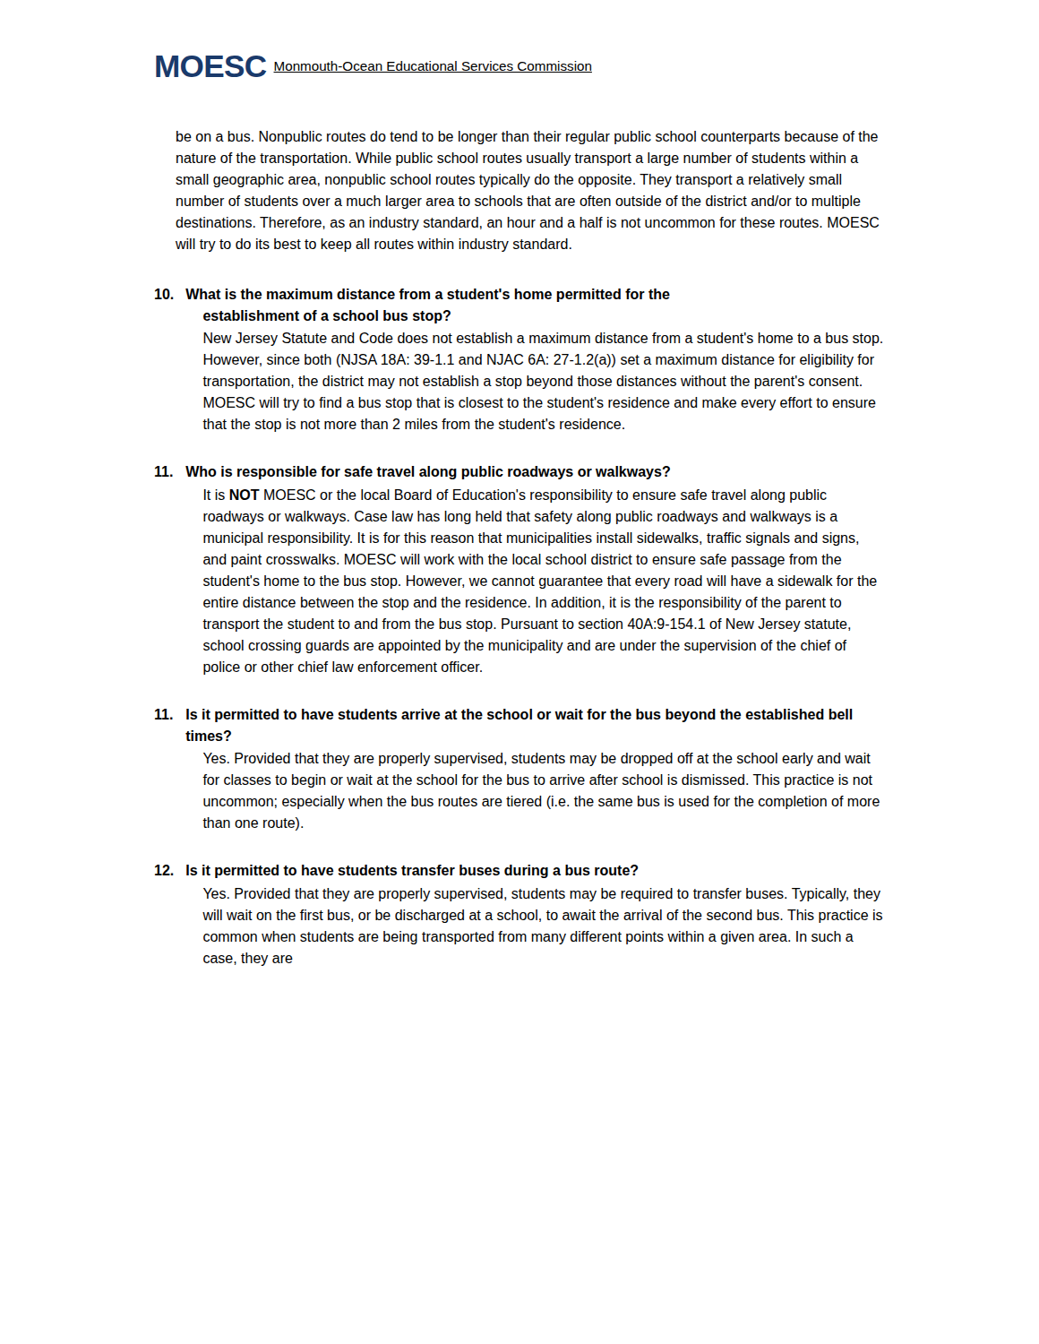MOESC
Monmouth-Ocean Educational Services Commission
be on a bus. Nonpublic routes do tend to be longer than their regular public school counterparts because of the nature of the transportation. While public school routes usually transport a large number of students within a small geographic area, nonpublic school routes typically do the opposite. They transport a relatively small number of students over a much larger area to schools that are often outside of the district and/or to multiple destinations. Therefore, as an industry standard, an hour and a half is not uncommon for these routes. MOESC will try to do its best to keep all routes within industry standard.
10. What is the maximum distance from a student's home permitted for the establishment of a school bus stop? New Jersey Statute and Code does not establish a maximum distance from a student's home to a bus stop. However, since both (NJSA 18A: 39-1.1 and NJAC 6A: 27-1.2(a)) set a maximum distance for eligibility for transportation, the district may not establish a stop beyond those distances without the parent's consent. MOESC will try to find a bus stop that is closest to the student's residence and make every effort to ensure that the stop is not more than 2 miles from the student's residence.
11. Who is responsible for safe travel along public roadways or walkways? It is NOT MOESC or the local Board of Education's responsibility to ensure safe travel along public roadways or walkways. Case law has long held that safety along public roadways and walkways is a municipal responsibility. It is for this reason that municipalities install sidewalks, traffic signals and signs, and paint crosswalks. MOESC will work with the local school district to ensure safe passage from the student's home to the bus stop. However, we cannot guarantee that every road will have a sidewalk for the entire distance between the stop and the residence. In addition, it is the responsibility of the parent to transport the student to and from the bus stop. Pursuant to section 40A:9-154.1 of New Jersey statute, school crossing guards are appointed by the municipality and are under the supervision of the chief of police or other chief law enforcement officer.
11. Is it permitted to have students arrive at the school or wait for the bus beyond the established bell times? Yes. Provided that they are properly supervised, students may be dropped off at the school early and wait for classes to begin or wait at the school for the bus to arrive after school is dismissed. This practice is not uncommon; especially when the bus routes are tiered (i.e. the same bus is used for the completion of more than one route).
12. Is it permitted to have students transfer buses during a bus route? Yes. Provided that they are properly supervised, students may be required to transfer buses. Typically, they will wait on the first bus, or be discharged at a school, to await the arrival of the second bus. This practice is common when students are being transported from many different points within a given area. In such a case, they are